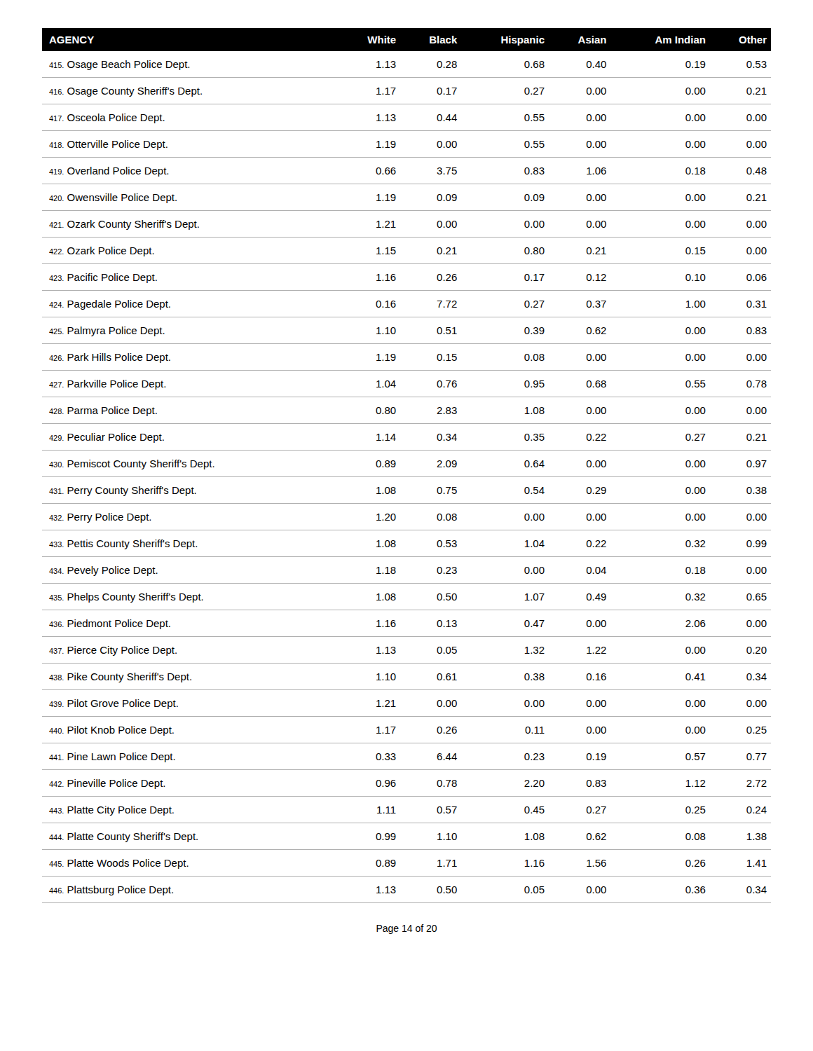| AGENCY | White | Black | Hispanic | Asian | Am Indian | Other |
| --- | --- | --- | --- | --- | --- | --- |
| 415. Osage Beach Police Dept. | 1.13 | 0.28 | 0.68 | 0.40 | 0.19 | 0.53 |
| 416. Osage County Sheriff's Dept. | 1.17 | 0.17 | 0.27 | 0.00 | 0.00 | 0.21 |
| 417. Osceola Police Dept. | 1.13 | 0.44 | 0.55 | 0.00 | 0.00 | 0.00 |
| 418. Otterville Police Dept. | 1.19 | 0.00 | 0.55 | 0.00 | 0.00 | 0.00 |
| 419. Overland Police Dept. | 0.66 | 3.75 | 0.83 | 1.06 | 0.18 | 0.48 |
| 420. Owensville Police Dept. | 1.19 | 0.09 | 0.09 | 0.00 | 0.00 | 0.21 |
| 421. Ozark County Sheriff's Dept. | 1.21 | 0.00 | 0.00 | 0.00 | 0.00 | 0.00 |
| 422. Ozark Police Dept. | 1.15 | 0.21 | 0.80 | 0.21 | 0.15 | 0.00 |
| 423. Pacific Police Dept. | 1.16 | 0.26 | 0.17 | 0.12 | 0.10 | 0.06 |
| 424. Pagedale Police Dept. | 0.16 | 7.72 | 0.27 | 0.37 | 1.00 | 0.31 |
| 425. Palmyra Police Dept. | 1.10 | 0.51 | 0.39 | 0.62 | 0.00 | 0.83 |
| 426. Park Hills Police Dept. | 1.19 | 0.15 | 0.08 | 0.00 | 0.00 | 0.00 |
| 427. Parkville Police Dept. | 1.04 | 0.76 | 0.95 | 0.68 | 0.55 | 0.78 |
| 428. Parma Police Dept. | 0.80 | 2.83 | 1.08 | 0.00 | 0.00 | 0.00 |
| 429. Peculiar Police Dept. | 1.14 | 0.34 | 0.35 | 0.22 | 0.27 | 0.21 |
| 430. Pemiscot County Sheriff's Dept. | 0.89 | 2.09 | 0.64 | 0.00 | 0.00 | 0.97 |
| 431. Perry County Sheriff's Dept. | 1.08 | 0.75 | 0.54 | 0.29 | 0.00 | 0.38 |
| 432. Perry Police Dept. | 1.20 | 0.08 | 0.00 | 0.00 | 0.00 | 0.00 |
| 433. Pettis County Sheriff's Dept. | 1.08 | 0.53 | 1.04 | 0.22 | 0.32 | 0.99 |
| 434. Pevely Police Dept. | 1.18 | 0.23 | 0.00 | 0.04 | 0.18 | 0.00 |
| 435. Phelps County Sheriff's Dept. | 1.08 | 0.50 | 1.07 | 0.49 | 0.32 | 0.65 |
| 436. Piedmont Police Dept. | 1.16 | 0.13 | 0.47 | 0.00 | 2.06 | 0.00 |
| 437. Pierce City Police Dept. | 1.13 | 0.05 | 1.32 | 1.22 | 0.00 | 0.20 |
| 438. Pike County Sheriff's Dept. | 1.10 | 0.61 | 0.38 | 0.16 | 0.41 | 0.34 |
| 439. Pilot Grove Police Dept. | 1.21 | 0.00 | 0.00 | 0.00 | 0.00 | 0.00 |
| 440. Pilot Knob Police Dept. | 1.17 | 0.26 | 0.11 | 0.00 | 0.00 | 0.25 |
| 441. Pine Lawn Police Dept. | 0.33 | 6.44 | 0.23 | 0.19 | 0.57 | 0.77 |
| 442. Pineville Police Dept. | 0.96 | 0.78 | 2.20 | 0.83 | 1.12 | 2.72 |
| 443. Platte City Police Dept. | 1.11 | 0.57 | 0.45 | 0.27 | 0.25 | 0.24 |
| 444. Platte County Sheriff's Dept. | 0.99 | 1.10 | 1.08 | 0.62 | 0.08 | 1.38 |
| 445. Platte Woods Police Dept. | 0.89 | 1.71 | 1.16 | 1.56 | 0.26 | 1.41 |
| 446. Plattsburg Police Dept. | 1.13 | 0.50 | 0.05 | 0.00 | 0.36 | 0.34 |
Page 14 of 20